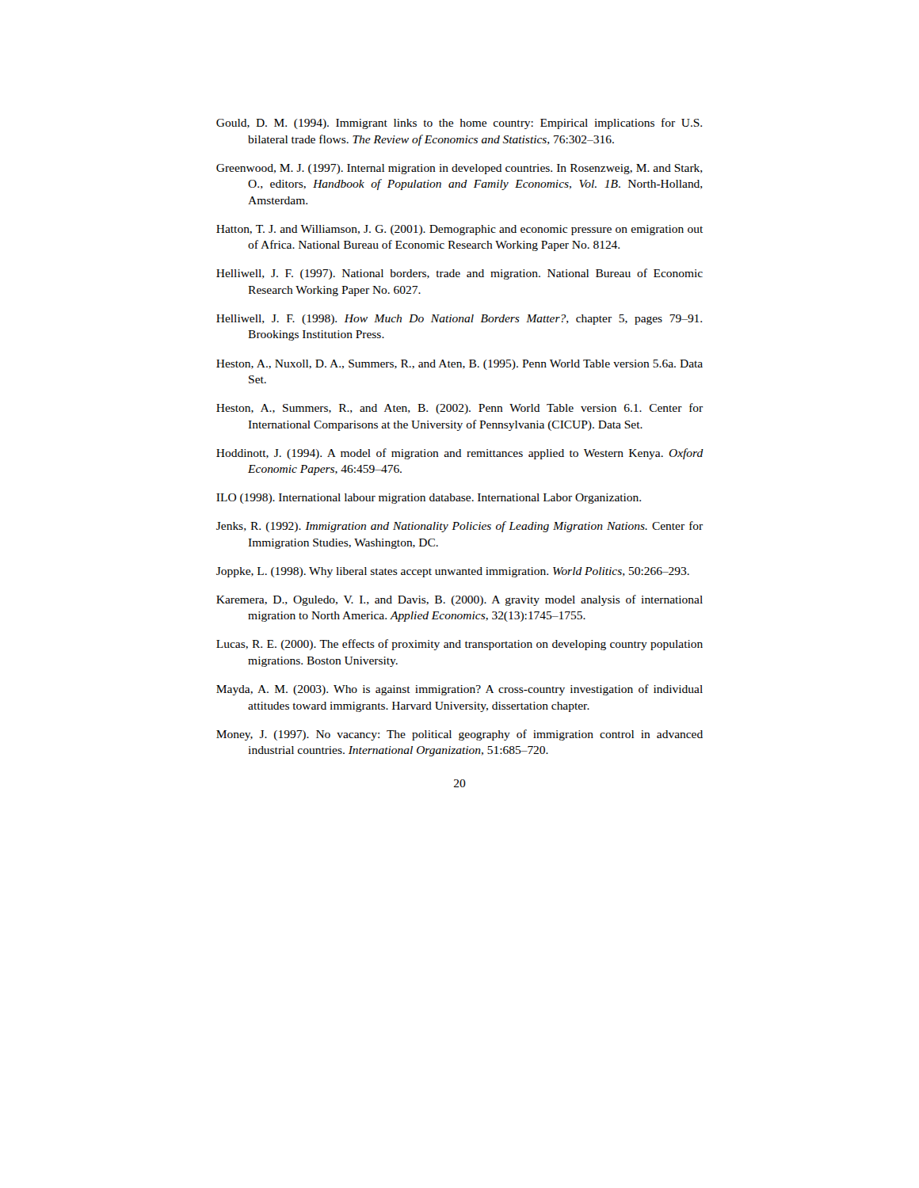Gould, D. M. (1994). Immigrant links to the home country: Empirical implications for U.S. bilateral trade flows. The Review of Economics and Statistics, 76:302–316.
Greenwood, M. J. (1997). Internal migration in developed countries. In Rosenzweig, M. and Stark, O., editors, Handbook of Population and Family Economics, Vol. 1B. North-Holland, Amsterdam.
Hatton, T. J. and Williamson, J. G. (2001). Demographic and economic pressure on emigration out of Africa. National Bureau of Economic Research Working Paper No. 8124.
Helliwell, J. F. (1997). National borders, trade and migration. National Bureau of Economic Research Working Paper No. 6027.
Helliwell, J. F. (1998). How Much Do National Borders Matter?, chapter 5, pages 79–91. Brookings Institution Press.
Heston, A., Nuxoll, D. A., Summers, R., and Aten, B. (1995). Penn World Table version 5.6a. Data Set.
Heston, A., Summers, R., and Aten, B. (2002). Penn World Table version 6.1. Center for International Comparisons at the University of Pennsylvania (CICUP). Data Set.
Hoddinott, J. (1994). A model of migration and remittances applied to Western Kenya. Oxford Economic Papers, 46:459–476.
ILO (1998). International labour migration database. International Labor Organization.
Jenks, R. (1992). Immigration and Nationality Policies of Leading Migration Nations. Center for Immigration Studies, Washington, DC.
Joppke, L. (1998). Why liberal states accept unwanted immigration. World Politics, 50:266–293.
Karemera, D., Oguledo, V. I., and Davis, B. (2000). A gravity model analysis of international migration to North America. Applied Economics, 32(13):1745–1755.
Lucas, R. E. (2000). The effects of proximity and transportation on developing country population migrations. Boston University.
Mayda, A. M. (2003). Who is against immigration? A cross-country investigation of individual attitudes toward immigrants. Harvard University, dissertation chapter.
Money, J. (1997). No vacancy: The political geography of immigration control in advanced industrial countries. International Organization, 51:685–720.
20